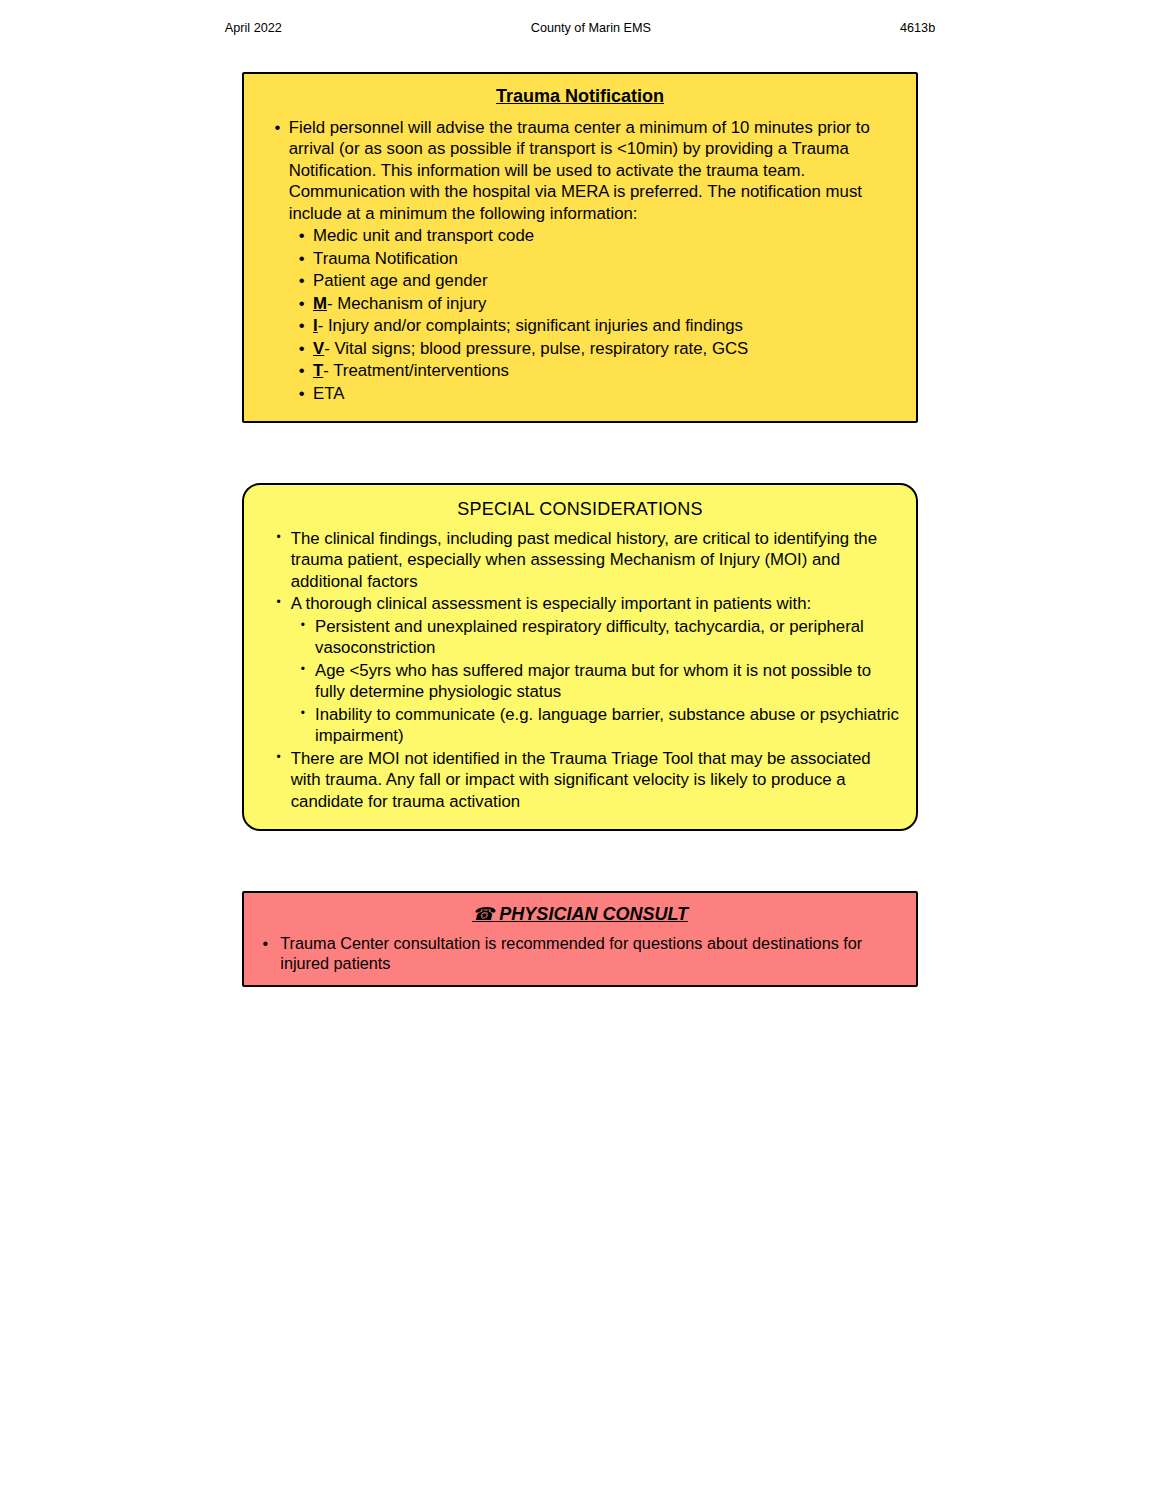April 2022
County of Marin EMS
4613b
Trauma Notification
Field personnel will advise the trauma center a minimum of 10 minutes prior to arrival (or as soon as possible if transport is <10min) by providing a Trauma Notification. This information will be used to activate the trauma team. Communication with the hospital via MERA is preferred. The notification must include at a minimum the following information:
Medic unit and transport code
Trauma Notification
Patient age and gender
M- Mechanism of injury
I- Injury and/or complaints; significant injuries and findings
V- Vital signs; blood pressure, pulse, respiratory rate, GCS
T- Treatment/interventions
ETA
SPECIAL CONSIDERATIONS
The clinical findings, including past medical history, are critical to identifying the trauma patient, especially when assessing Mechanism of Injury (MOI) and additional factors
A thorough clinical assessment is especially important in patients with:
Persistent and unexplained respiratory difficulty, tachycardia, or peripheral vasoconstriction
Age <5yrs who has suffered major trauma but for whom it is not possible to fully determine physiologic status
Inability to communicate (e.g. language barrier, substance abuse or psychiatric impairment)
There are MOI not identified in the Trauma Triage Tool that may be associated with trauma. Any fall or impact with significant velocity is likely to produce a candidate for trauma activation
☎ PHYSICIAN CONSULT
Trauma Center consultation is recommended for questions about destinations for injured patients